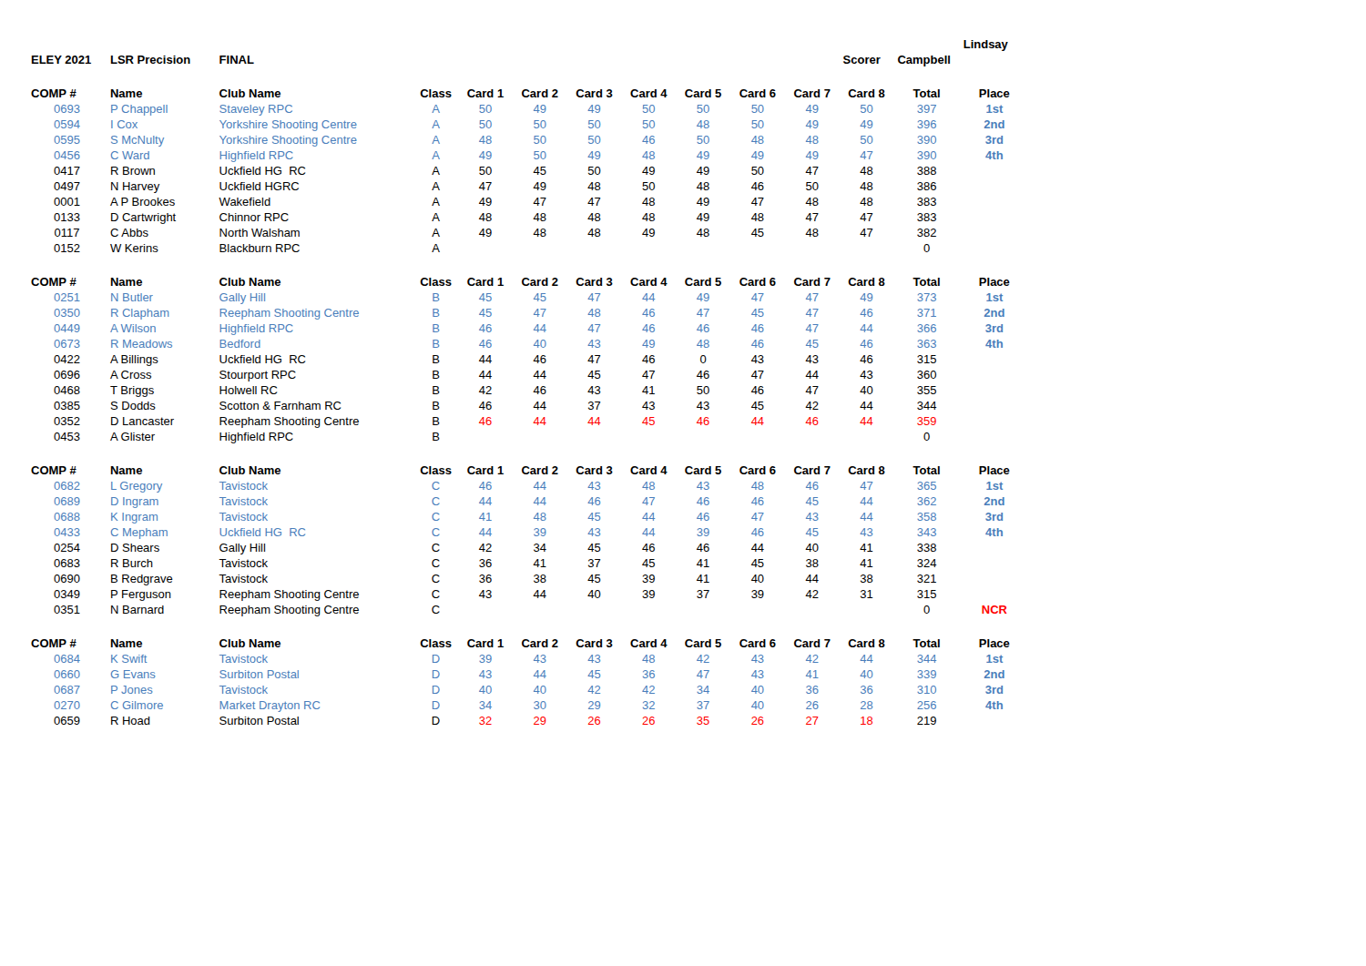| | | Lindsay |
| ELEY 2021 | LSR Precision | FINAL | | Scorer | Campbell |
| COMP # | Name | Club Name | Class | Card 1 | Card 2 | Card 3 | Card 4 | Card 5 | Card 6 | Card 7 | Card 8 | Total | Place |
| 0693 | P Chappell | Staveley RPC | A | 50 | 49 | 49 | 50 | 50 | 50 | 49 | 50 | 397 | 1st |
| 0594 | I Cox | Yorkshire Shooting Centre | A | 50 | 50 | 50 | 50 | 48 | 50 | 49 | 49 | 396 | 2nd |
| 0595 | S McNulty | Yorkshire Shooting Centre | A | 48 | 50 | 50 | 46 | 50 | 48 | 48 | 50 | 390 | 3rd |
| 0456 | C Ward | Highfield RPC | A | 49 | 50 | 49 | 48 | 49 | 49 | 49 | 47 | 390 | 4th |
| 0417 | R Brown | Uckfield HG RC | A | 50 | 45 | 50 | 49 | 49 | 50 | 47 | 48 | 388 | |
| 0497 | N Harvey | Uckfield HGRC | A | 47 | 49 | 48 | 50 | 48 | 46 | 50 | 48 | 386 | |
| 0001 | A P Brookes | Wakefield | A | 49 | 47 | 47 | 48 | 49 | 47 | 48 | 48 | 383 | |
| 0133 | D Cartwright | Chinnor RPC | A | 48 | 48 | 48 | 48 | 49 | 48 | 47 | 47 | 383 | |
| 0117 | C Abbs | North Walsham | A | 49 | 48 | 48 | 49 | 48 | 45 | 48 | 47 | 382 | |
| 0152 | W Kerins | Blackburn RPC | A | | | | | | | | | 0 | |
| COMP # | Name | Club Name | Class | Card 1 | Card 2 | Card 3 | Card 4 | Card 5 | Card 6 | Card 7 | Card 8 | Total | Place |
| 0251 | N Butler | Gally Hill | B | 45 | 45 | 47 | 44 | 49 | 47 | 47 | 49 | 373 | 1st |
| 0350 | R Clapham | Reepham Shooting Centre | B | 45 | 47 | 48 | 46 | 47 | 45 | 47 | 46 | 371 | 2nd |
| 0449 | A Wilson | Highfield RPC | B | 46 | 44 | 47 | 46 | 46 | 46 | 47 | 44 | 366 | 3rd |
| 0673 | R Meadows | Bedford | B | 46 | 40 | 43 | 49 | 48 | 46 | 45 | 46 | 363 | 4th |
| 0422 | A Billings | Uckfield HG RC | B | 44 | 46 | 47 | 46 | 0 | 43 | 43 | 46 | 315 | |
| 0696 | A Cross | Stourport RPC | B | 44 | 44 | 45 | 47 | 46 | 47 | 44 | 43 | 360 | |
| 0468 | T Briggs | Holwell RC | B | 42 | 46 | 43 | 41 | 50 | 46 | 47 | 40 | 355 | |
| 0385 | S Dodds | Scotton & Farnham RC | B | 46 | 44 | 37 | 43 | 43 | 45 | 42 | 44 | 344 | |
| 0352 | D Lancaster | Reepham Shooting Centre | B | 46 | 44 | 44 | 45 | 46 | 44 | 46 | 44 | 359 | |
| 0453 | A Glister | Highfield RPC | B | | | | | | | | | 0 | |
| COMP # | Name | Club Name | Class | Card 1 | Card 2 | Card 3 | Card 4 | Card 5 | Card 6 | Card 7 | Card 8 | Total | Place |
| 0682 | L Gregory | Tavistock | C | 46 | 44 | 43 | 48 | 43 | 48 | 46 | 47 | 365 | 1st |
| 0689 | D Ingram | Tavistock | C | 44 | 44 | 46 | 47 | 46 | 46 | 45 | 44 | 362 | 2nd |
| 0688 | K Ingram | Tavistock | C | 41 | 48 | 45 | 44 | 46 | 47 | 43 | 44 | 358 | 3rd |
| 0433 | C Mepham | Uckfield HG RC | C | 44 | 39 | 43 | 44 | 39 | 46 | 45 | 43 | 343 | 4th |
| 0254 | D Shears | Gally Hill | C | 42 | 34 | 45 | 46 | 46 | 44 | 40 | 41 | 338 | |
| 0683 | R Burch | Tavistock | C | 36 | 41 | 37 | 45 | 41 | 45 | 38 | 41 | 324 | |
| 0690 | B Redgrave | Tavistock | C | 36 | 38 | 45 | 39 | 41 | 40 | 44 | 38 | 321 | |
| 0349 | P Ferguson | Reepham Shooting Centre | C | 43 | 44 | 40 | 39 | 37 | 39 | 42 | 31 | 315 | |
| 0351 | N Barnard | Reepham Shooting Centre | C | | | | | | | | | 0 | NCR |
| COMP # | Name | Club Name | Class | Card 1 | Card 2 | Card 3 | Card 4 | Card 5 | Card 6 | Card 7 | Card 8 | Total | Place |
| 0684 | K Swift | Tavistock | D | 39 | 43 | 43 | 48 | 42 | 43 | 42 | 44 | 344 | 1st |
| 0660 | G Evans | Surbiton Postal | D | 43 | 44 | 45 | 36 | 47 | 43 | 41 | 40 | 339 | 2nd |
| 0687 | P Jones | Tavistock | D | 40 | 40 | 42 | 42 | 34 | 40 | 36 | 36 | 310 | 3rd |
| 0270 | C Gilmore | Market Drayton RC | D | 34 | 30 | 29 | 32 | 37 | 40 | 26 | 28 | 256 | 4th |
| 0659 | R Hoad | Surbiton Postal | D | 32 | 29 | 26 | 26 | 35 | 26 | 27 | 18 | 219 | |